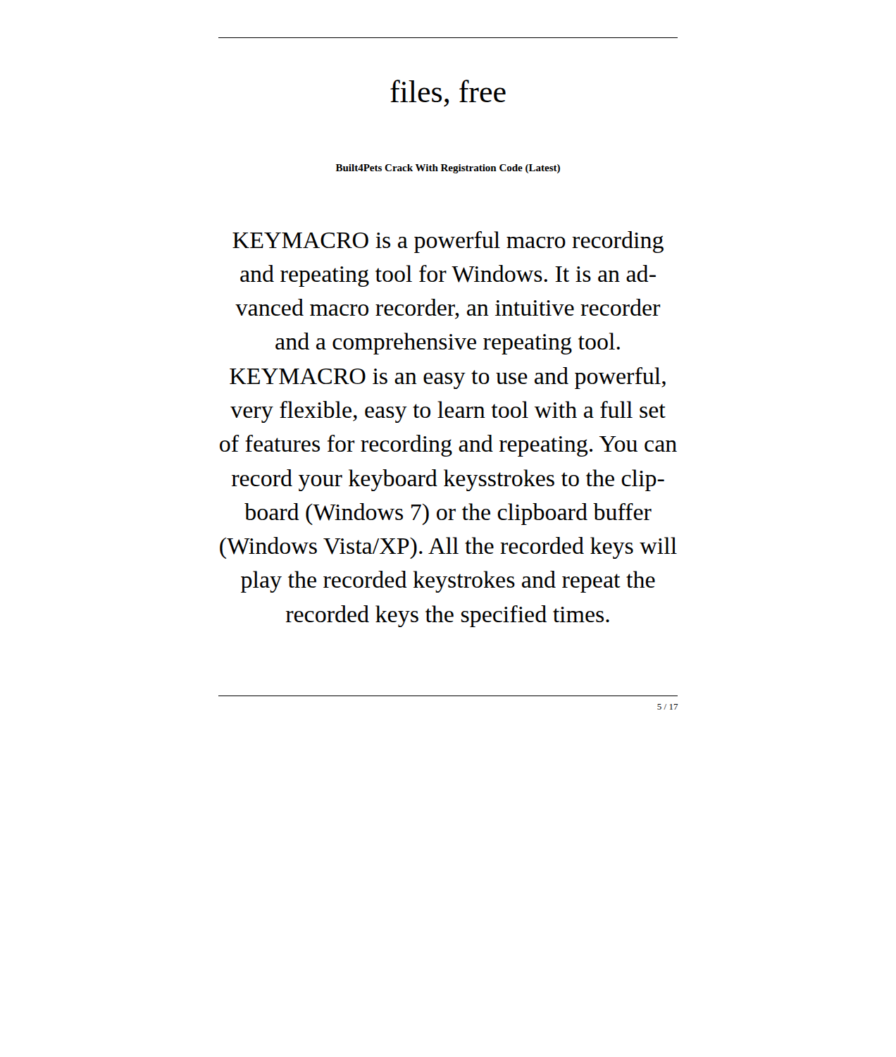files, free
Built4Pets Crack With Registration Code (Latest)
KEYMACRO is a powerful macro recording and repeating tool for Windows. It is an advanced macro recorder, an intuitive recorder and a comprehensive repeating tool. KEYMACRO is an easy to use and powerful, very flexible, easy to learn tool with a full set of features for recording and repeating. You can record your keyboard keysstrokes to the clipboard (Windows 7) or the clipboard buffer (Windows Vista/XP). All the recorded keys will play the recorded keystrokes and repeat the recorded keys the specified times.
5 / 17